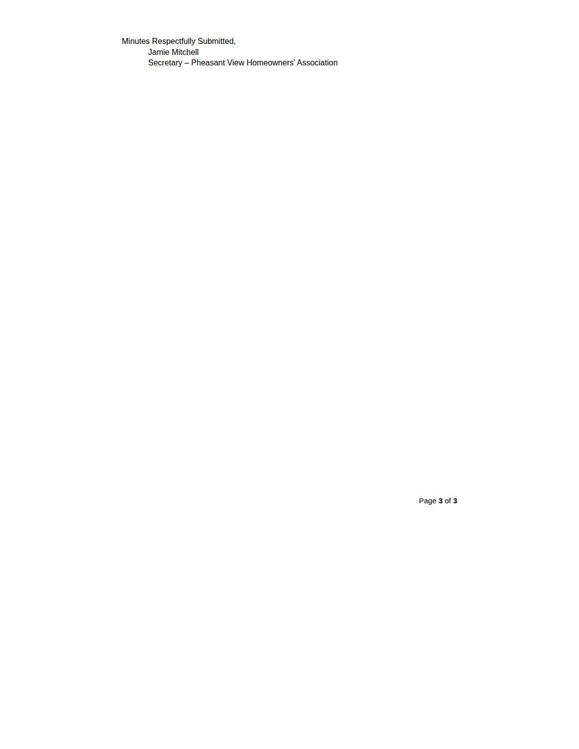Minutes Respectfully Submitted,
Jamie Mitchell
Secretary – Pheasant View Homeowners’ Association
Page 3 of 3